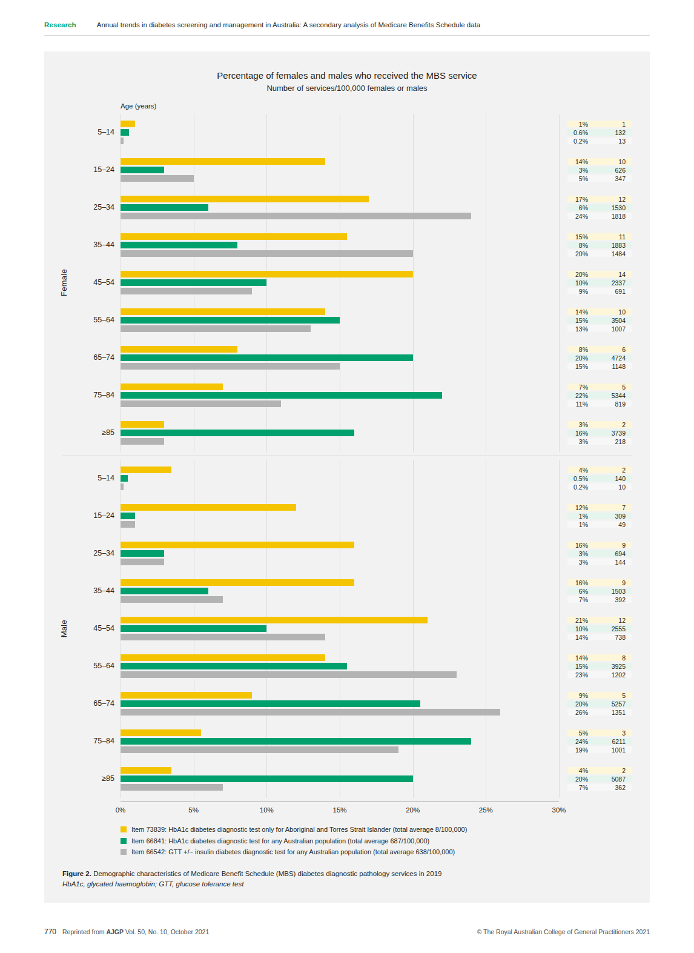Research
Annual trends in diabetes screening and management in Australia: A secondary analysis of Medicare Benefits Schedule data
Percentage of females and males who received the MBS service
Number of services/100,000 females or males
Age (years)
5–14
15–24
25–34
35–44
45–54
55–64
65–74
75–84
≥85
1% 1
0.6% 132
0.2% 13
14% 10
3% 626
5% 347
17% 12
6% 1530
24% 1818
15% 11
8% 1883
20% 1484
20% 14
10% 2337
9% 691
14% 10
15% 3504
13% 1007
8% 6
20% 4724
15% 1148
7% 5
22% 5344
11% 819
3% 2
16% 3739
3% 218
Female
5–14
15–24
25–34
35–44
45–54
55–64
65–74
75–84
≥85
4% 2
0.5% 140
0.2% 10
12% 7
1% 309
1% 49
16% 9
3% 694
3% 144
16% 9
6% 1503
7% 392
21% 12
10% 2555
14% 738
14% 8
15% 3925
23% 1202
9% 5
20% 5257
26% 1351
5% 3
24% 6211
19% 1001
4% 2
20% 5087
7% 362
Male
0% 5% 10% 15% 20% 25% 30%
Item 73839: HbA1c diabetes diagnostic test only for Aboriginal and Torres Strait Islander (total average 8/100,000)
Item 66841: HbA1c diabetes diagnostic test for any Australian population (total average 687/100,000)
Item 66542: GTT +/− insulin diabetes diagnostic test for any Australian population (total average 638/100,000)
Figure 2. Demographic characteristics of Medicare Benefit Schedule (MBS) diabetes diagnostic pathology services in 2019
HbA1c, glycated haemoglobin; GTT, glucose tolerance test
770 Reprinted from AJGP Vol. 50, No. 10, October 2021
© The Royal Australian College of General Practitioners 2021